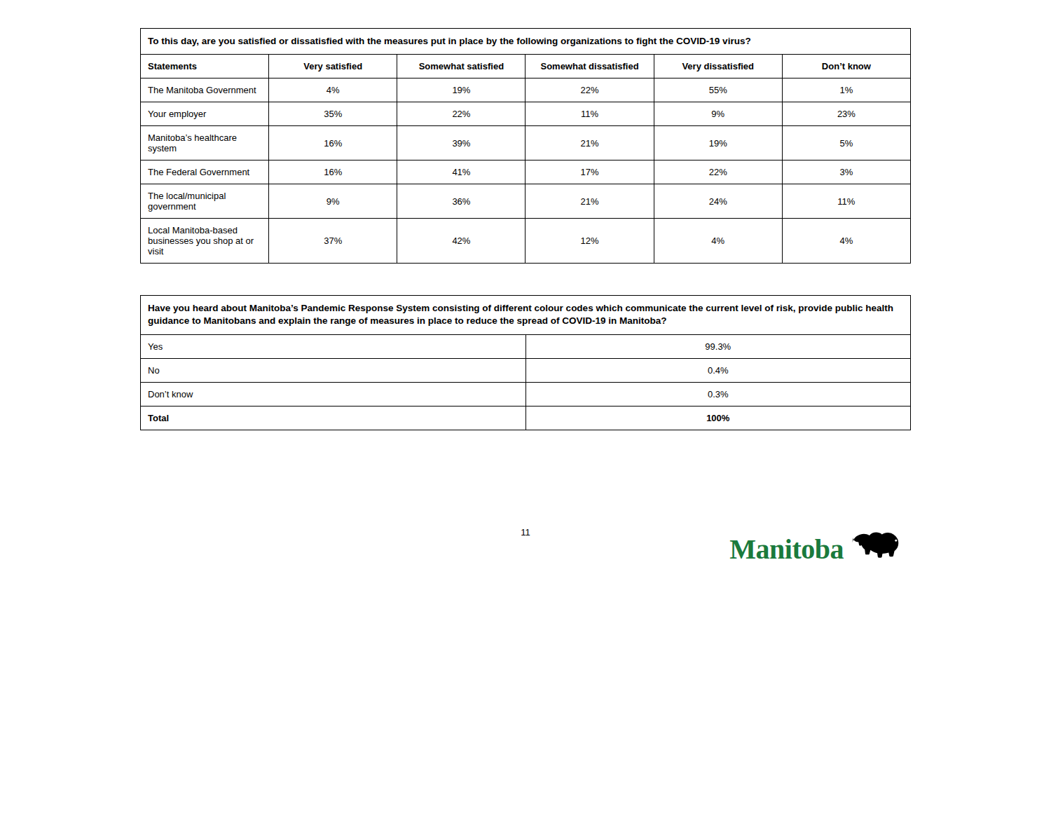| To this day, are you satisfied or dissatisfied with the measures put in place by the following organizations to fight the COVID-19 virus? |
| Statements | Very satisfied | Somewhat satisfied | Somewhat dissatisfied | Very dissatisfied | Don’t know |
| The Manitoba Government | 4% | 19% | 22% | 55% | 1% |
| Your employer | 35% | 22% | 11% | 9% | 23% |
| Manitoba’s healthcare system | 16% | 39% | 21% | 19% | 5% |
| The Federal Government | 16% | 41% | 17% | 22% | 3% |
| The local/municipal government | 9% | 36% | 21% | 24% | 11% |
| Local Manitoba-based businesses you shop at or visit | 37% | 42% | 12% | 4% | 4% |
| Have you heard about Manitoba’s Pandemic Response System consisting of different colour codes which communicate the current level of risk, provide public health guidance to Manitobans and explain the range of measures in place to reduce the spread of COVID-19 in Manitoba? |
| Yes | 99.3% |
| No | 0.4% |
| Don’t know | 0.3% |
| Total | 100% |
11
Manitoba